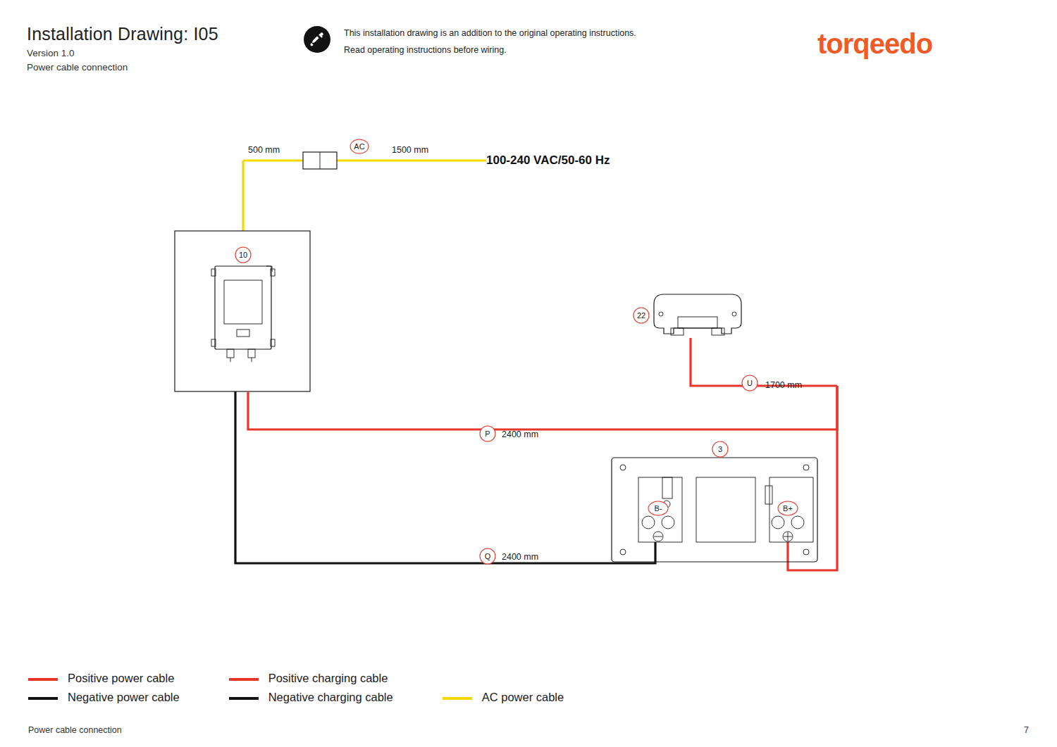Installation Drawing: I05
Version 1.0
Power cable connection
This installation drawing is an addition to the original operating instructions.
Read operating instructions before wiring.
torqeedo
AC 10 22 3 B- B+ U P Q
500 mm 1500 mm 100-240 VAC/50-60 Hz 1700 mm 2400 mm 2400 mm
| Positive power cable | | Positive charging cable | | AC power cable |
| Negative power cable | | Negative charging cable | |
Power cable connection 7